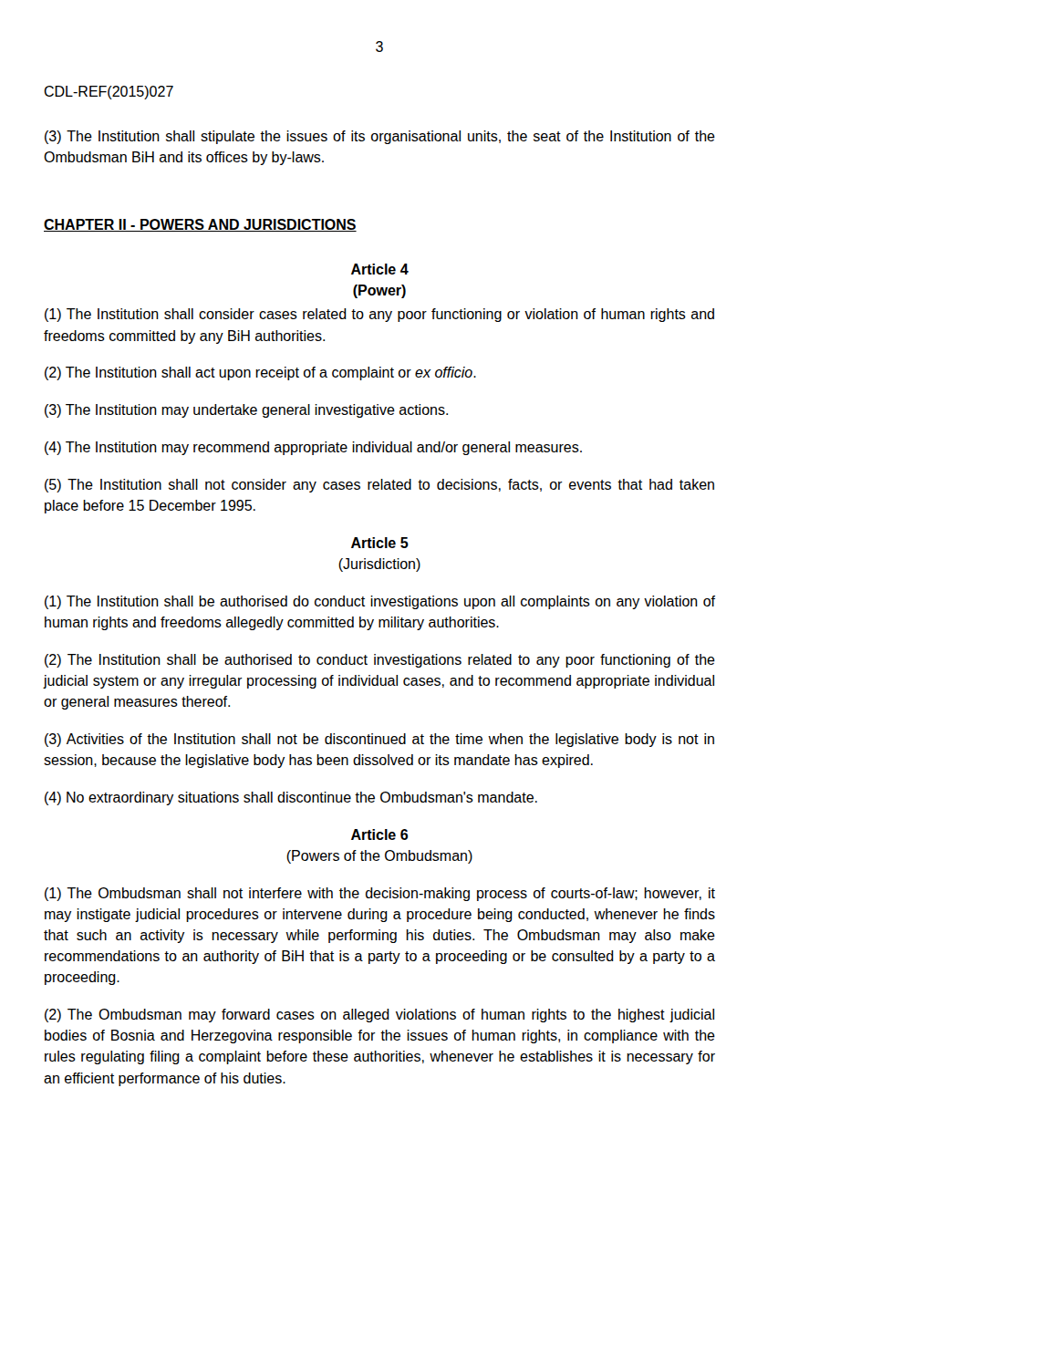3
CDL-REF(2015)027
(3) The Institution shall stipulate the issues of its organisational units, the seat of the Institution of the Ombudsman BiH and its offices by by-laws.
CHAPTER II - POWERS AND JURISDICTIONS
Article 4
(Power)
(1) The Institution shall consider cases related to any poor functioning or violation of human rights and freedoms committed by any BiH authorities.
(2) The Institution shall act upon receipt of a complaint or ex officio.
(3) The Institution may undertake general investigative actions.
(4) The Institution may recommend appropriate individual and/or general measures.
(5) The Institution shall not consider any cases related to decisions, facts, or events that had taken place before 15 December 1995.
Article 5
(Jurisdiction)
(1) The Institution shall be authorised do conduct investigations upon all complaints on any violation of human rights and freedoms allegedly committed by military authorities.
(2) The Institution shall be authorised to conduct investigations related to any poor functioning of the judicial system or any irregular processing of individual cases, and to recommend appropriate individual or general measures thereof.
(3) Activities of the Institution shall not be discontinued at the time when the legislative body is not in session, because the legislative body has been dissolved or its mandate has expired.
(4) No extraordinary situations shall discontinue the Ombudsman's mandate.
Article 6
(Powers of the Ombudsman)
(1) The Ombudsman shall not interfere with the decision-making process of courts-of-law; however, it may instigate judicial procedures or intervene during a procedure being conducted, whenever he finds that such an activity is necessary while performing his duties. The Ombudsman may also make recommendations to an authority of BiH that is a party to a proceeding or be consulted by a party to a proceeding.
(2) The Ombudsman may forward cases on alleged violations of human rights to the highest judicial bodies of Bosnia and Herzegovina responsible for the issues of human rights, in compliance with the rules regulating filing a complaint before these authorities, whenever he establishes it is necessary for an efficient performance of his duties.